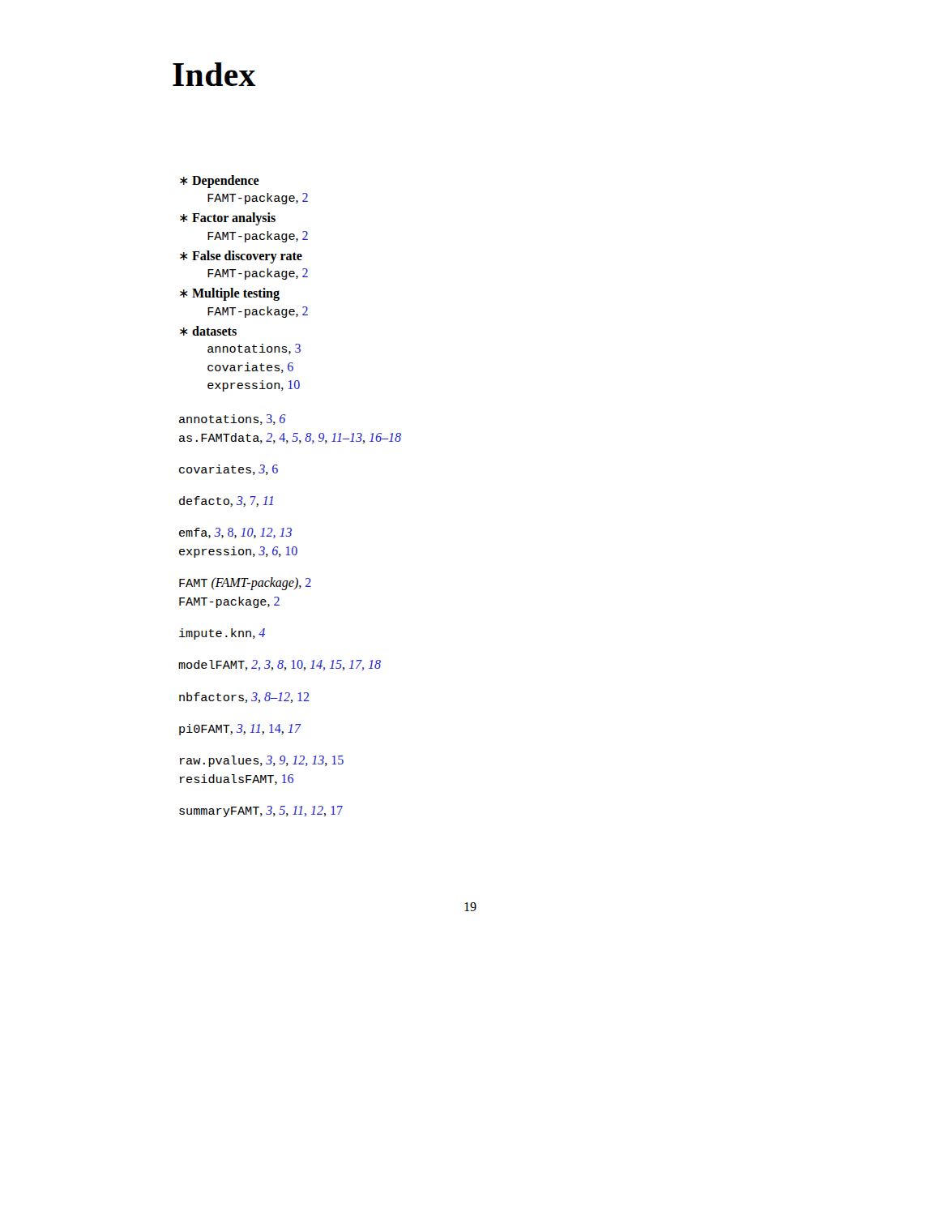Index
∗ Dependence
FAMT-package, 2
∗ Factor analysis
FAMT-package, 2
∗ False discovery rate
FAMT-package, 2
∗ Multiple testing
FAMT-package, 2
∗ datasets
annotations, 3
covariates, 6
expression, 10
annotations, 3, 6
as.FAMTdata, 2, 4, 5, 8, 9, 11–13, 16–18
covariates, 3, 6
defacto, 3, 7, 11
emfa, 3, 8, 10, 12, 13
expression, 3, 6, 10
FAMT (FAMT-package), 2
FAMT-package, 2
impute.knn, 4
modelFAMT, 2, 3, 8, 10, 14, 15, 17, 18
nbfactors, 3, 8–12, 12
pi0FAMT, 3, 11, 14, 17
raw.pvalues, 3, 9, 12, 13, 15
residualsFAMT, 16
summaryFAMT, 3, 5, 11, 12, 17
19